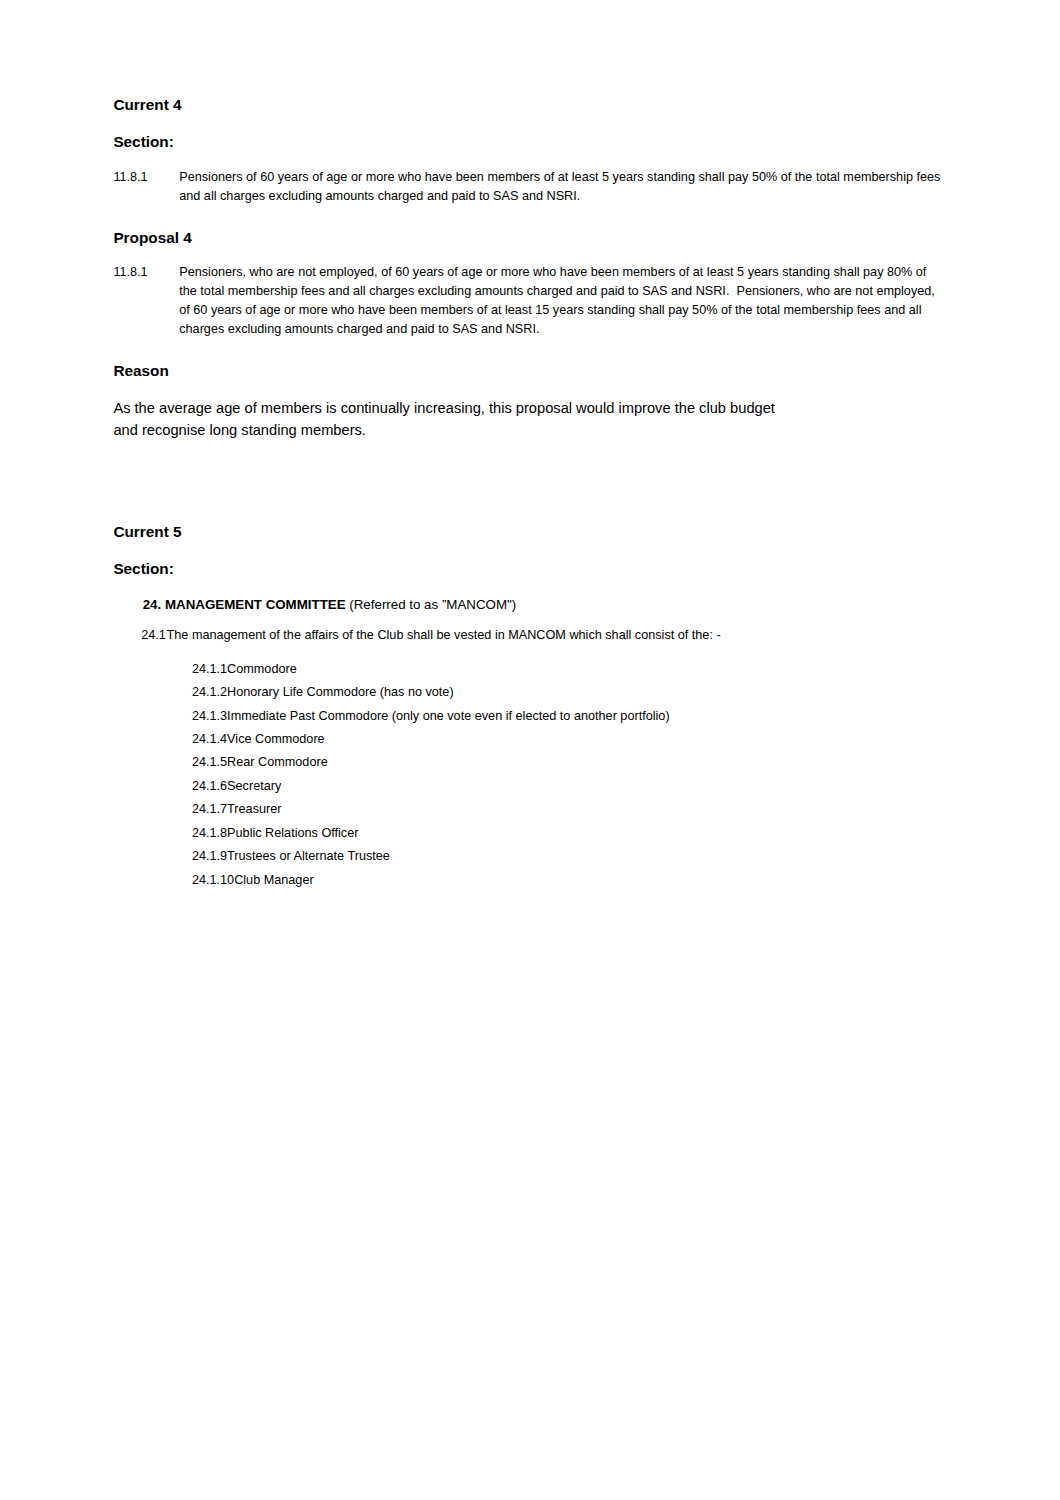Current 4
Section:
11.8.1
Pensioners of 60 years of age or more who have been members of at least 5 years standing shall pay 50% of the total membership fees and all charges excluding amounts charged and paid to SAS and NSRI.
Proposal 4
11.8.1
Pensioners, who are not employed, of 60 years of age or more who have been members of at least 5 years standing shall pay 80% of the total membership fees and all charges excluding amounts charged and paid to SAS and NSRI. Pensioners, who are not employed, of 60 years of age or more who have been members of at least 15 years standing shall pay 50% of the total membership fees and all charges excluding amounts charged and paid to SAS and NSRI.
Reason
As the average age of members is continually increasing, this proposal would improve the club budget and recognise long standing members.
Current 5
Section:
24. MANAGEMENT COMMITTEE (Referred to as ”MANCOM")
24.1
The management of the affairs of the Club shall be vested in MANCOM which shall consist of the: -
24.1.1 Commodore
24.1.2 Honorary Life Commodore (has no vote)
24.1.3 Immediate Past Commodore (only one vote even if elected to another portfolio)
24.1.4 Vice Commodore
24.1.5 Rear Commodore
24.1.6 Secretary
24.1.7 Treasurer
24.1.8 Public Relations Officer
24.1.9 Trustees or Alternate Trustee
24.1.10 Club Manager